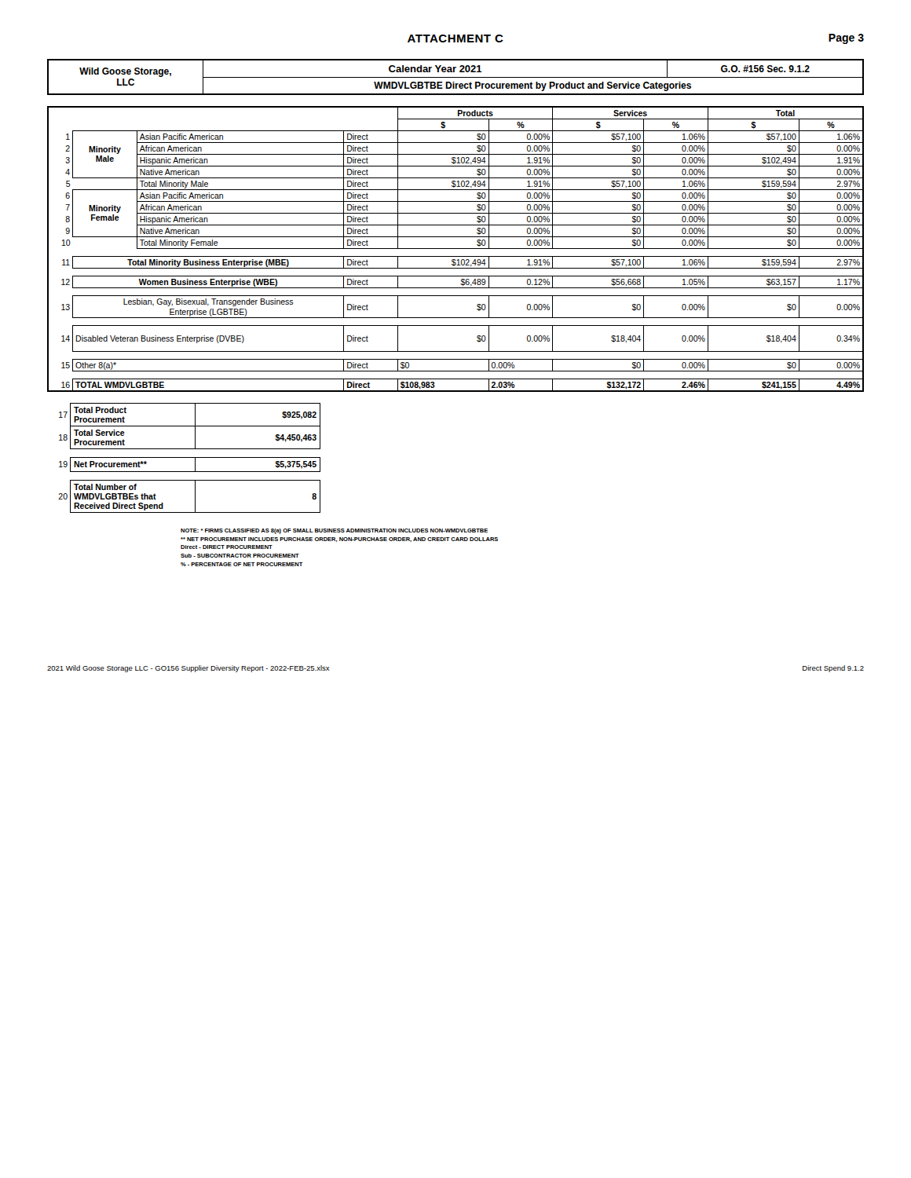ATTACHMENT C Page 3
| Wild Goose Storage, LLC | Calendar Year 2021 | G.O. #156 Sec. 9.1.2 |
| WMDVLGBTBE Direct Procurement by Product and Service Categories |
| | | | | Products | Services | Total |
| | | | | $ | % | $ | % | $ | % |
| 1 | Minority Male | Asian Pacific American | Direct | $0 | 0.00% | $57,100 | 1.06% | $57,100 | 1.06% |
| 2 | African American | Direct | $0 | 0.00% | $0 | 0.00% | $0 | 0.00% |
| 3 | Hispanic American | Direct | $102,494 | 1.91% | $0 | 0.00% | $102,494 | 1.91% |
| 4 | Native American | Direct | $0 | 0.00% | $0 | 0.00% | $0 | 0.00% |
| 5 | | Total Minority Male | Direct | $102,494 | 1.91% | $57,100 | 1.06% | $159,594 | 2.97% |
| 6 | Minority Female | Asian Pacific American | Direct | $0 | 0.00% | $0 | 0.00% | $0 | 0.00% |
| 7 | African American | Direct | $0 | 0.00% | $0 | 0.00% | $0 | 0.00% |
| 8 | Hispanic American | Direct | $0 | 0.00% | $0 | 0.00% | $0 | 0.00% |
| 9 | Native American | Direct | $0 | 0.00% | $0 | 0.00% | $0 | 0.00% |
| 10 | | Total Minority Female | Direct | $0 | 0.00% | $0 | 0.00% | $0 | 0.00% |
| 11 | Total Minority Business Enterprise (MBE) | Direct | $102,494 | 1.91% | $57,100 | 1.06% | $159,594 | 2.97% |
| 12 | Women Business Enterprise (WBE) | Direct | $6,489 | 0.12% | $56,668 | 1.05% | $63,157 | 1.17% |
| 13 | Lesbian, Gay, Bisexual, Transgender Business Enterprise (LGBTBE) | Direct | $0 | 0.00% | $0 | 0.00% | $0 | 0.00% |
| 14 | Disabled Veteran Business Enterprise (DVBE) | Direct | $0 | 0.00% | $18,404 | 0.00% | $18,404 | 0.34% |
| 15 | Other 8(a)* | Direct | $0 | 0.00% | $0 | 0.00% | $0 | 0.00% |
| 16 | TOTAL WMDVLGBTBE | Direct | $108,983 | 2.03% | $132,172 | 2.46% | $241,155 | 4.49% |
| 17 | Total Product Procurement | $925,082 |
| 18 | Total Service Procurement | $4,450,463 |
| 19 | Net Procurement** | $5,375,545 |
| 20 | Total Number of WMDVLGBTBEs that Received Direct Spend | 8 |
NOTE: * FIRMS CLASSIFIED AS 8(a) OF SMALL BUSINESS ADMINISTRATION INCLUDES NON-WMDVLGBTBE
** NET PROCUREMENT INCLUDES PURCHASE ORDER, NON-PURCHASE ORDER, AND CREDIT CARD DOLLARS
Direct - DIRECT PROCUREMENT
Sub - SUBCONTRACTOR PROCUREMENT
% - PERCENTAGE OF NET PROCUREMENT
2021 Wild Goose Storage LLC - GO156 Supplier Diversity Report - 2022-FEB-25.xlsx Direct Spend 9.1.2